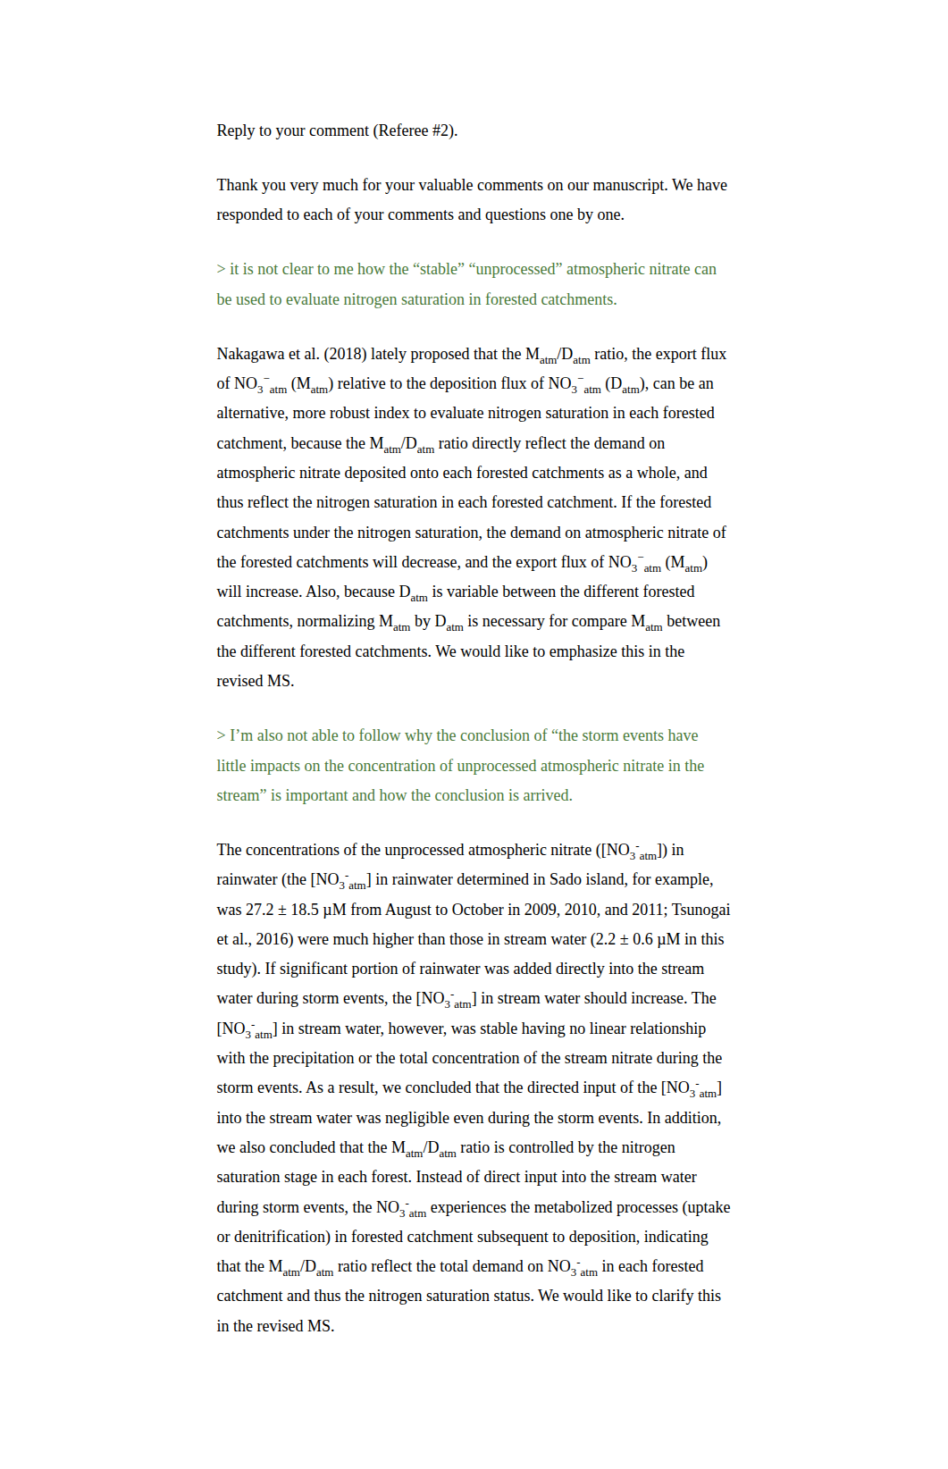Reply to your comment (Referee #2).
Thank you very much for your valuable comments on our manuscript. We have responded to each of your comments and questions one by one.
> it is not clear to me how the “stable” “unprocessed” atmospheric nitrate can be used to evaluate nitrogen saturation in forested catchments.
Nakagawa et al. (2018) lately proposed that the Matm/Datm ratio, the export flux of NO3−atm (Matm) relative to the deposition flux of NO3−atm (Datm), can be an alternative, more robust index to evaluate nitrogen saturation in each forested catchment, because the Matm/Datm ratio directly reflect the demand on atmospheric nitrate deposited onto each forested catchments as a whole, and thus reflect the nitrogen saturation in each forested catchment. If the forested catchments under the nitrogen saturation, the demand on atmospheric nitrate of the forested catchments will decrease, and the export flux of NO3−atm (Matm) will increase. Also, because Datm is variable between the different forested catchments, normalizing Matm by Datm is necessary for compare Matm between the different forested catchments. We would like to emphasize this in the revised MS.
> I’m also not able to follow why the conclusion of “the storm events have little impacts on the concentration of unprocessed atmospheric nitrate in the stream” is important and how the conclusion is arrived.
The concentrations of the unprocessed atmospheric nitrate ([NO3-atm]) in rainwater (the [NO3-atm] in rainwater determined in Sado island, for example, was 27.2 ± 18.5 µM from August to October in 2009, 2010, and 2011; Tsunogai et al., 2016) were much higher than those in stream water (2.2 ± 0.6 µM in this study). If significant portion of rainwater was added directly into the stream water during storm events, the [NO3-atm] in stream water should increase. The [NO3-atm] in stream water, however, was stable having no linear relationship with the precipitation or the total concentration of the stream nitrate during the storm events. As a result, we concluded that the directed input of the [NO3-atm] into the stream water was negligible even during the storm events. In addition, we also concluded that the Matm/Datm ratio is controlled by the nitrogen saturation stage in each forest. Instead of direct input into the stream water during storm events, the NO3-atm experiences the metabolized processes (uptake or denitrification) in forested catchment subsequent to deposition, indicating that the Matm/Datm ratio reflect the total demand on NO3-atm in each forested catchment and thus the nitrogen saturation status. We would like to clarify this in the revised MS.